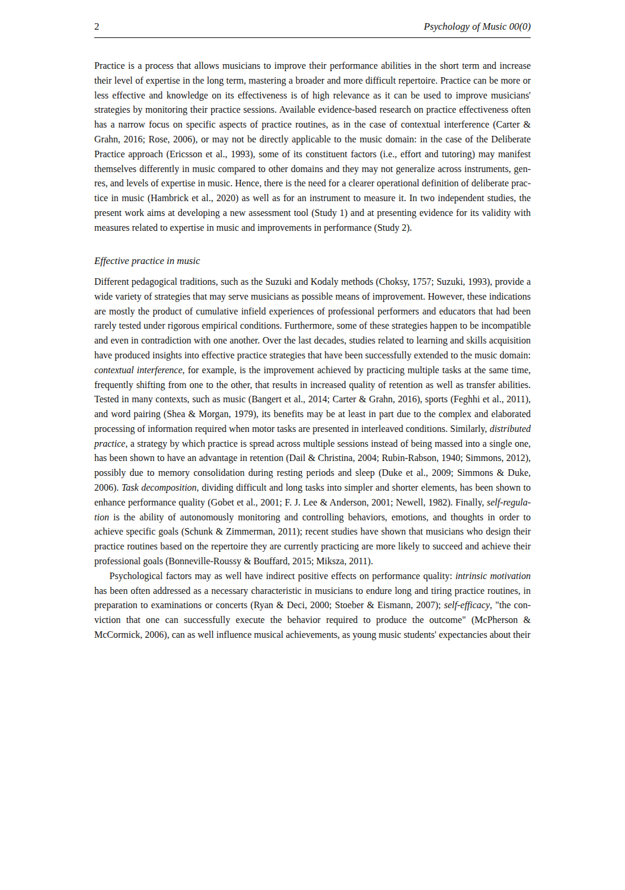2 Psychology of Music 00(0)
Practice is a process that allows musicians to improve their performance abilities in the short term and increase their level of expertise in the long term, mastering a broader and more difficult repertoire. Practice can be more or less effective and knowledge on its effectiveness is of high relevance as it can be used to improve musicians' strategies by monitoring their practice sessions. Available evidence-based research on practice effectiveness often has a narrow focus on specific aspects of practice routines, as in the case of contextual interference (Carter & Grahn, 2016; Rose, 2006), or may not be directly applicable to the music domain: in the case of the Deliberate Practice approach (Ericsson et al., 1993), some of its constituent factors (i.e., effort and tutoring) may manifest themselves differently in music compared to other domains and they may not generalize across instruments, genres, and levels of expertise in music. Hence, there is the need for a clearer operational definition of deliberate practice in music (Hambrick et al., 2020) as well as for an instrument to measure it. In two independent studies, the present work aims at developing a new assessment tool (Study 1) and at presenting evidence for its validity with measures related to expertise in music and improvements in performance (Study 2).
Effective practice in music
Different pedagogical traditions, such as the Suzuki and Kodaly methods (Choksy, 1757; Suzuki, 1993), provide a wide variety of strategies that may serve musicians as possible means of improvement. However, these indications are mostly the product of cumulative infield experiences of professional performers and educators that had been rarely tested under rigorous empirical conditions. Furthermore, some of these strategies happen to be incompatible and even in contradiction with one another. Over the last decades, studies related to learning and skills acquisition have produced insights into effective practice strategies that have been successfully extended to the music domain: contextual interference, for example, is the improvement achieved by practicing multiple tasks at the same time, frequently shifting from one to the other, that results in increased quality of retention as well as transfer abilities. Tested in many contexts, such as music (Bangert et al., 2014; Carter & Grahn, 2016), sports (Feghhi et al., 2011), and word pairing (Shea & Morgan, 1979), its benefits may be at least in part due to the complex and elaborated processing of information required when motor tasks are presented in interleaved conditions. Similarly, distributed practice, a strategy by which practice is spread across multiple sessions instead of being massed into a single one, has been shown to have an advantage in retention (Dail & Christina, 2004; Rubin-Rabson, 1940; Simmons, 2012), possibly due to memory consolidation during resting periods and sleep (Duke et al., 2009; Simmons & Duke, 2006). Task decomposition, dividing difficult and long tasks into simpler and shorter elements, has been shown to enhance performance quality (Gobet et al., 2001; F. J. Lee & Anderson, 2001; Newell, 1982). Finally, self-regulation is the ability of autonomously monitoring and controlling behaviors, emotions, and thoughts in order to achieve specific goals (Schunk & Zimmerman, 2011); recent studies have shown that musicians who design their practice routines based on the repertoire they are currently practicing are more likely to succeed and achieve their professional goals (Bonneville-Roussy & Bouffard, 2015; Miksza, 2011).
Psychological factors may as well have indirect positive effects on performance quality: intrinsic motivation has been often addressed as a necessary characteristic in musicians to endure long and tiring practice routines, in preparation to examinations or concerts (Ryan & Deci, 2000; Stoeber & Eismann, 2007); self-efficacy, "the conviction that one can successfully execute the behavior required to produce the outcome" (McPherson & McCormick, 2006), can as well influence musical achievements, as young music students' expectancies about their